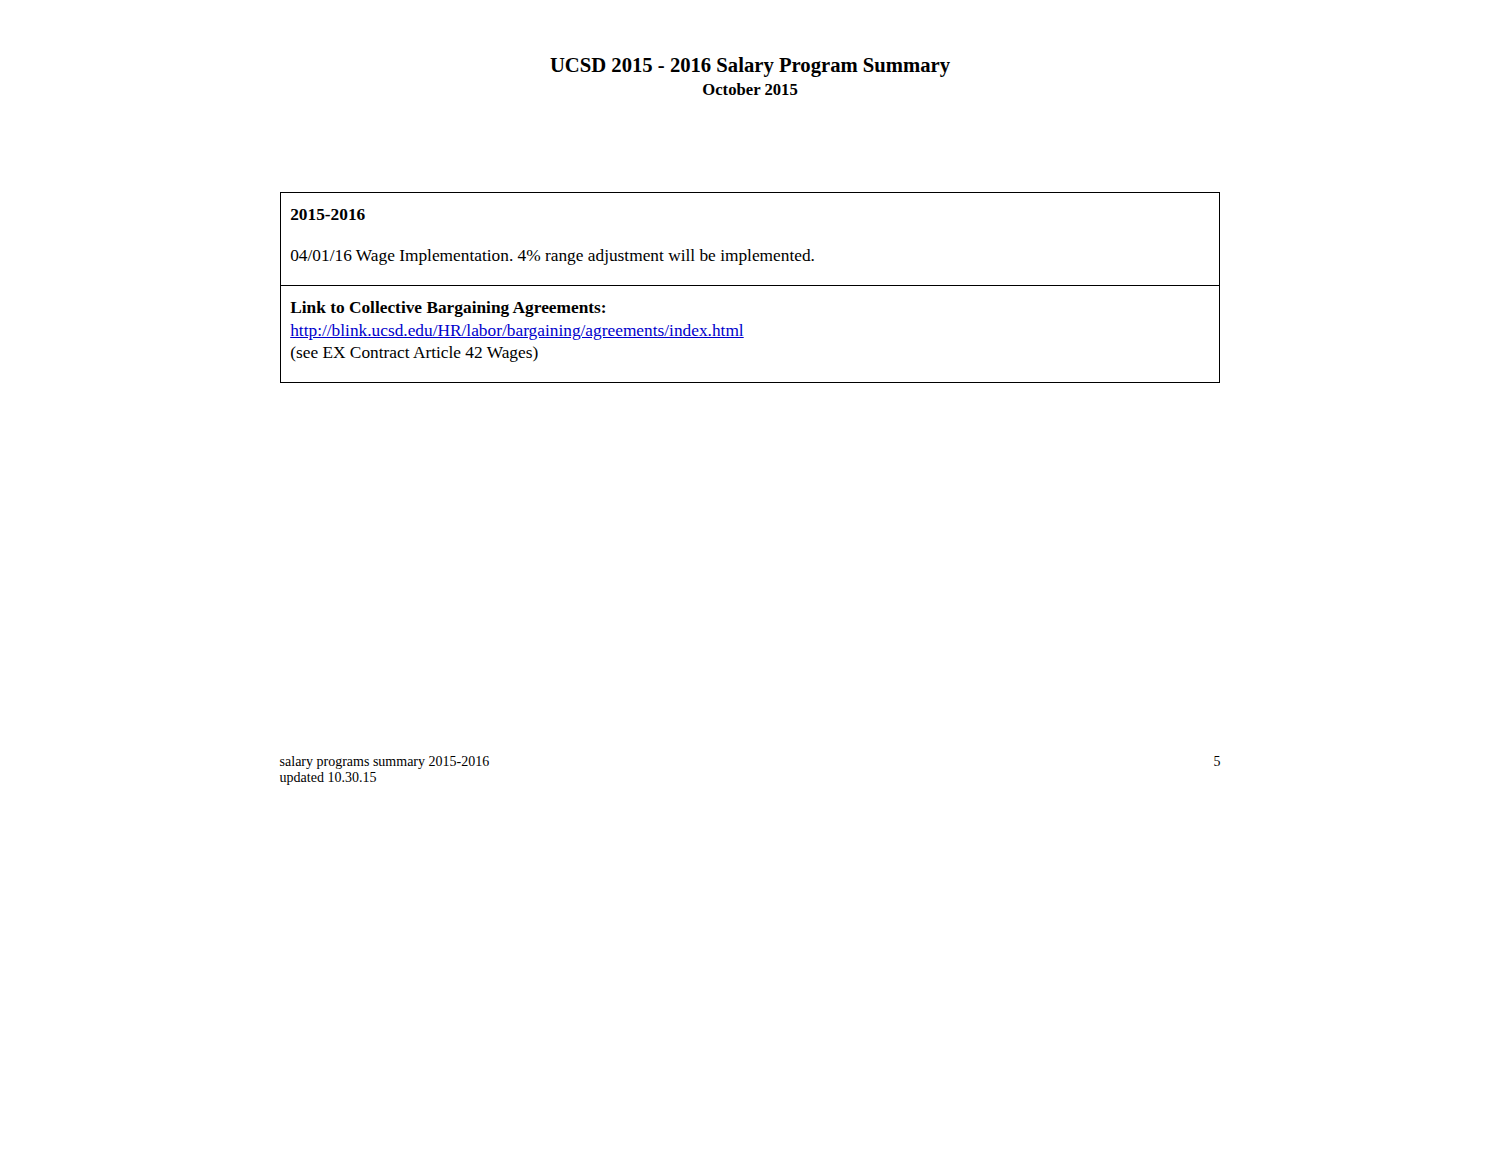UCSD 2015 - 2016 Salary Program Summary
October 2015
| 2015-2016 04/01/16 Wage Implementation. 4% range adjustment will be implemented. |
| Link to Collective Bargaining Agreements: http://blink.ucsd.edu/HR/labor/bargaining/agreements/index.html (see EX Contract Article 42 Wages) |
salary programs summary 2015-2016
updated 10.30.15
5